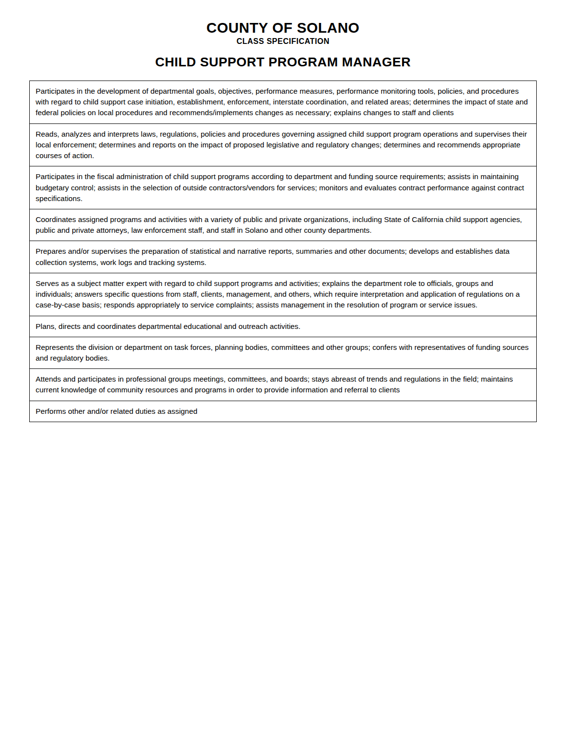COUNTY OF SOLANO
CLASS SPECIFICATION
CHILD SUPPORT PROGRAM MANAGER
| Participates in the development of departmental goals, objectives, performance measures, performance monitoring tools, policies, and procedures with regard to child support case initiation, establishment, enforcement, interstate coordination, and related areas; determines the impact of state and federal policies on local procedures and recommends/implements changes as necessary; explains changes to staff and clients |
| Reads, analyzes and interprets laws, regulations, policies and procedures governing assigned child support program operations and supervises their local enforcement; determines and reports on the impact of proposed legislative and regulatory changes; determines and recommends appropriate courses of action. |
| Participates in the fiscal administration of child support programs according to department and funding source requirements; assists in maintaining budgetary control; assists in the selection of outside contractors/vendors for services; monitors and evaluates contract performance against contract specifications. |
| Coordinates assigned programs and activities with a variety of public and private organizations, including State of California child support agencies, public and private attorneys, law enforcement staff, and staff in Solano and other county departments. |
| Prepares and/or supervises the preparation of statistical and narrative reports, summaries and other documents; develops and establishes data collection systems, work logs and tracking systems. |
| Serves as a subject matter expert with regard to child support programs and activities; explains the department role to officials, groups and individuals; answers specific questions from staff, clients, management, and others, which require interpretation and application of regulations on a case-by-case basis; responds appropriately to service complaints; assists management in the resolution of program or service issues. |
| Plans, directs and coordinates departmental educational and outreach activities. |
| Represents the division or department on task forces, planning bodies, committees and other groups; confers with representatives of funding sources and regulatory bodies. |
| Attends and participates in professional groups meetings, committees, and boards; stays abreast of trends and regulations in the field; maintains current knowledge of community resources and programs in order to provide information and referral to clients |
| Performs other and/or related duties as assigned |